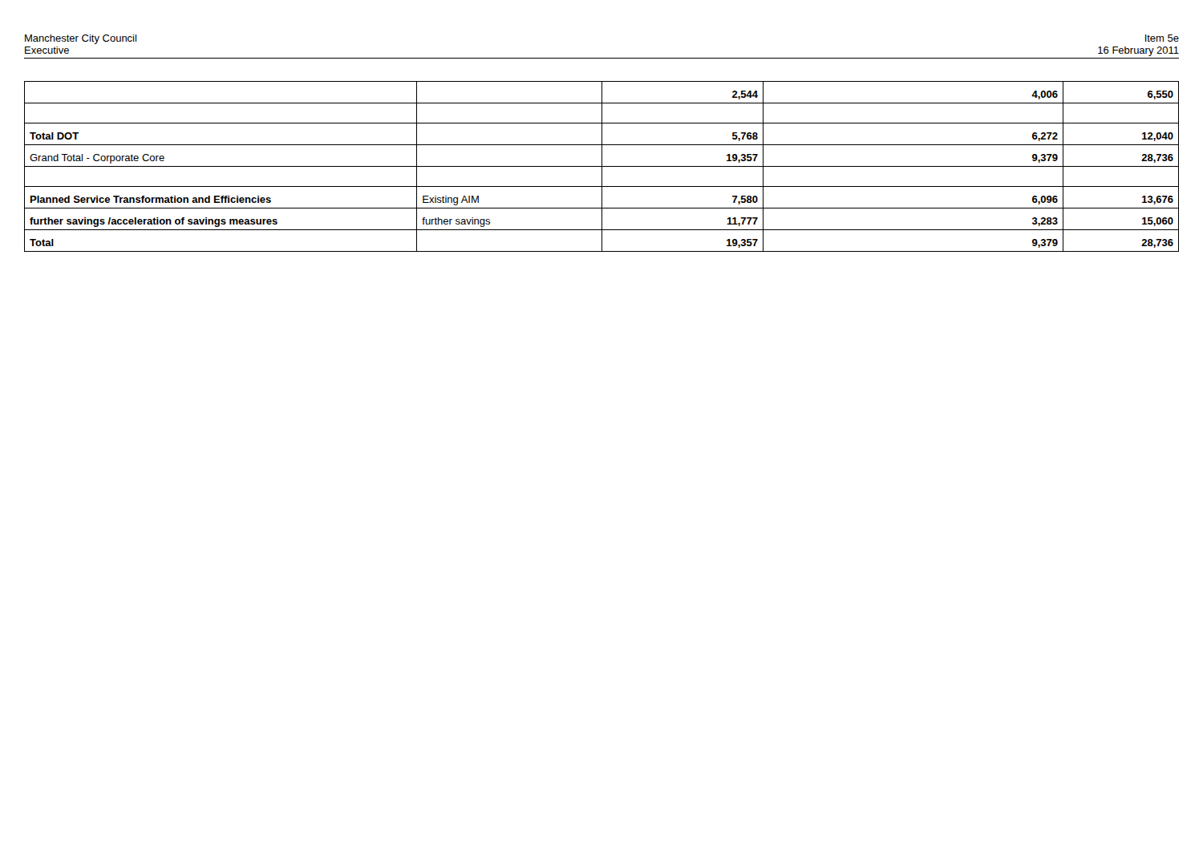Manchester City Council
Executive
Item 5e
16 February 2011
| | | 2,544 | 4,006 | 6,550 |
| Total DOT | | 5,768 | 6,272 | 12,040 |
| Grand Total - Corporate Core | | 19,357 | 9,379 | 28,736 |
| Planned Service Transformation and Efficiencies | Existing AIM | 7,580 | 6,096 | 13,676 |
| further savings /acceleration of savings measures | further savings | 11,777 | 3,283 | 15,060 |
| Total | | 19,357 | 9,379 | 28,736 |